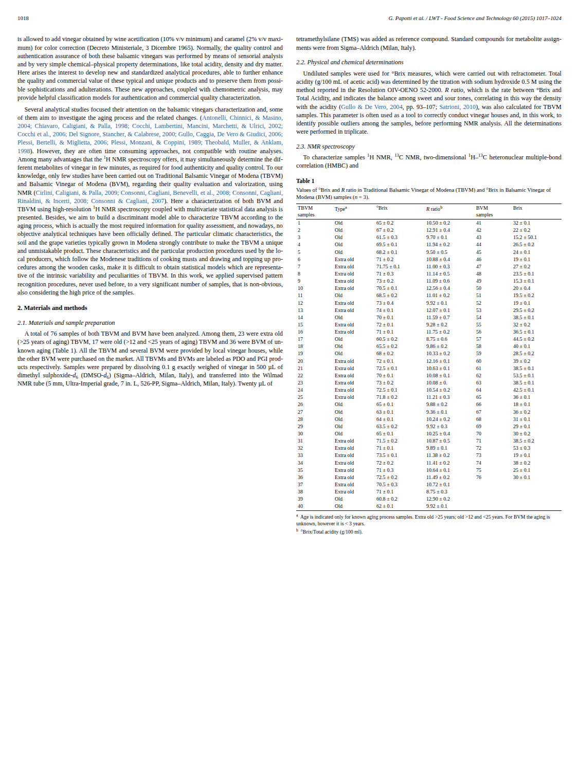1018 G. Papotti et al. / LWT - Food Science and Technology 60 (2015) 1017–1024
is allowed to add vinegar obtained by wine acetification (10% v/v minimum) and caramel (2% v/v maximum) for color correction (Decreto Ministeriale, 3 Dicembre 1965). Normally, the quality control and authentication assurance of both these balsamic vinegars was performed by means of sensorial analysis and by very simple chemical–physical property determinations, like total acidity, density and dry matter. Here arises the interest to develop new and standardized analytical procedures, able to further enhance the quality and commercial value of these typical and unique products and to preserve them from possible sophistications and adulterations. These new approaches, coupled with chemometric analysis, may provide helpful classification models for authentication and commercial quality characterization.
Several analytical studies focused their attention on the balsamic vinegars characterization and, some of them aim to investigate the aging process and the related changes. (Antonelli, Chinnici, & Masino, 2004; Chiavaro, Caligiani, & Palla, 1998; Cocchi, Lambertini, Mancini, Marchetti, & Ulrici, 2002; Cocchi et al., 2006; Del Signore, Stancher, & Calabrese, 2000; Gullo, Caggia, De Vero & Giudici, 2006; Plessi, Bertelli, & Miglietta, 2006; Plessi, Monzani, & Coppini, 1989; Theobald, Muller, & Anklam, 1998). However, they are often time consuming approaches, not compatible with routine analyses. Among many advantages that the 1H NMR spectroscopy offers, it may simultaneously determine the different metabolites of vinegar in few minutes, as required for food authenticity and quality control. To our knowledge, only few studies have been carried out on Traditional Balsamic Vinegar of Modena (TBVM) and Balsamic Vinegar of Modena (BVM), regarding their quality evaluation and valorization, using NMR (Cirlini, Caligiani, & Palla, 2009; Consonni, Cagliani, Benevelli, et al., 2008; Consonni, Cagliani, Rinaldini, & Incerti, 2008; Consonni & Cagliani, 2007). Here a characterization of both BVM and TBVM using high-resolution 1H NMR spectroscopy coupled with multivariate statistical data analysis is presented. Besides, we aim to build a discriminant model able to characterize TBVM according to the aging process, which is actually the most required information for quality assessment, and nowadays, no objective analytical techniques have been officially defined. The particular climatic characteristics, the soil and the grape varieties typically grown in Modena strongly contribute to make the TBVM a unique and unmistakable product. These characteristics and the particular production procedures used by the local producers, which follow the Modenese traditions of cooking musts and drawing and topping up procedures among the wooden casks, make it is difficult to obtain statistical models which are representative of the intrinsic variability and peculiarities of TBVM. In this work, we applied supervised pattern recognition procedures, never used before, to a very significant number of samples, that is non-obvious, also considering the high price of the samples.
2. Materials and methods
2.1. Materials and sample preparation
A total of 76 samples of both TBVM and BVM have been analyzed. Among them, 23 were extra old (>25 years of aging) TBVM, 17 were old (>12 and <25 years of aging) TBVM and 36 were BVM of unknown aging (Table 1). All the TBVM and several BVM were provided by local vinegar houses, while the other BVM were purchased on the market. All TBVMs and BVMs are labeled as PDO and PGI products respectively. Samples were prepared by dissolving 0.1 g exactly weighed of vinegar in 500 µL of dimethyl sulphoxide-d6 (DMSO-d6) (Sigma–Aldrich, Milan, Italy), and transferred into the Wilmad NMR tube (5 mm, Ultra-Imperial grade, 7 in. L, 526-PP, Sigma–Aldrich, Milan, Italy). Twenty µL of
tetramethylsilane (TMS) was added as reference compound. Standard compounds for metabolite assignments were from Sigma–Aldrich (Milan, Italy).
2.2. Physical and chemical determinations
Undiluted samples were used for °Brix measures, which were carried out with refractometer. Total acidity (g/100 mL of acetic acid) was determined by the titration with sodium hydroxide 0.5 M using the method reported in the Resolution OIV-OENO 52-2000. R ratio, which is the rate between °Brix and Total Acidity, and indicates the balance among sweet and sour tones, correlating in this way the density with the acidity (Gullo & De Vero, 2004, pp. 93–107; Satrioni, 2010), was also calculated for TBVM samples. This parameter is often used as a tool to correctly conduct vinegar houses and, in this work, to identify possible outliers among the samples, before performing NMR analysis. All the determinations were performed in triplicate.
2.3. NMR spectroscopy
To characterize samples 1H NMR, 13C NMR, two-dimensional 1H–13C heteronuclear multiple-bond correlation (HMBC) and
Table 1
Values of °Brix and R ratio in Traditional Balsamic Vinegar of Modena (TBVM) and °Brix in Balsamic Vinegar of Modena (BVM) samples (n = 3).
| TBVM samples | Type a | °Brix | R ratio b | BVM samples | Brix |
| --- | --- | --- | --- | --- | --- |
| 1 | Old | 65 ± 0.2 | 10.50 ± 0.2 | 41 | 32 ± 0.1 |
| 2 | Old | 67 ± 0.2 | 12.91 ± 0.4 | 42 | 22 ± 0.2 |
| 3 | Old | 61.5 ± 0.3 | 9.70 ± 0.1 | 43 | 15.2 ± 50.1 |
| 4 | Old | 69.5 ± 0.1 | 11.94 ± 0.2 | 44 | 26.5 ± 0.2 |
| 5 | Old | 68.2 ± 0.1 | 9.50 ± 0.5 | 45 | 24 ± 0.1 |
| 6 | Extra old | 71 ± 0.2 | 10.88 ± 0.4 | 46 | 19 ± 0.1 |
| 7 | Extra old | 71.75 ± 0.1 | 11.00 ± 0.3 | 47 | 27 ± 0.2 |
| 8 | Extra old | 71 ± 0.3 | 11.14 ± 0.5 | 48 | 23.5 ± 0.1 |
| 9 | Extra old | 73 ± 0.2 | 11.09 ± 0.6 | 49 | 15.3 ± 0.1 |
| 10 | Extra old | 70.5 ± 0.1 | 12.56 ± 0.4 | 50 | 20 ± 0.4 |
| 11 | Old | 68.5 ± 0.2 | 11.01 ± 0.2 | 51 | 19.5 ± 0.2 |
| 12 | Extra old | 73 ± 0.4 | 9.92 ± 0.1 | 52 | 19 ± 0.1 |
| 13 | Extra old | 74 ± 0.1 | 12.07 ± 0.1 | 53 | 29.5 ± 0.2 |
| 14 | Old | 70 ± 0.1 | 11.59 ± 0.7 | 54 | 38.5 ± 0.1 |
| 15 | Extra old | 72 ± 0.1 | 9.28 ± 0.2 | 55 | 32 ± 0.2 |
| 16 | Extra old | 71 ± 0.1 | 11.75 ± 0.2 | 56 | 36.5 ± 0.1 |
| 17 | Old | 60.5 ± 0.2 | 8.75 ± 0.6 | 57 | 44.5 ± 0.2 |
| 18 | Old | 65.5 ± 0.2 | 9.86 ± 0.2 | 58 | 40 ± 0.1 |
| 19 | Old | 68 ± 0.2 | 10.33 ± 0.2 | 59 | 28.5 ± 0.2 |
| 20 | Extra old | 72 ± 0.1 | 12.16 ± 0.1 | 60 | 39 ± 0.2 |
| 21 | Extra old | 72.5 ± 0.1 | 10.63 ± 0.1 | 61 | 38.5 ± 0.1 |
| 22 | Extra old | 70 ± 0.1 | 10.08 ± 0.1 | 62 | 53.5 ± 0.1 |
| 23 | Extra old | 73 ± 0.2 | 10.08 ± 0. | 63 | 38.5 ± 0.1 |
| 24 | Extra old | 72.5 ± 0.1 | 10.54 ± 0.2 | 64 | 42.5 ± 0.1 |
| 25 | Extra old | 71.8 ± 0.2 | 11.21 ± 0.3 | 65 | 36 ± 0.1 |
| 26 | Old | 65 ± 0.1 | 9.88 ± 0.2 | 66 | 18 ± 0.1 |
| 27 | Old | 63 ± 0.1 | 9.36 ± 0.1 | 67 | 36 ± 0.2 |
| 28 | Old | 64 ± 0.1 | 10.24 ± 0.2 | 68 | 31 ± 0.1 |
| 29 | Old | 63.5 ± 0.2 | 9.92 ± 0.3 | 69 | 29 ± 0.1 |
| 30 | Old | 65 ± 0.1 | 10.25 ± 0.4 | 70 | 30 ± 0.2 |
| 31 | Extra old | 71.5 ± 0.2 | 10.87 ± 0.5 | 71 | 38.5 ± 0.2 |
| 32 | Extra old | 71 ± 0.1 | 9.89 ± 0.1 | 72 | 53 ± 0.3 |
| 33 | Extra old | 73.5 ± 0.1 | 11.38 ± 0.2 | 73 | 19 ± 0.1 |
| 34 | Extra old | 72 ± 0.2 | 11.41 ± 0.2 | 74 | 38 ± 0.2 |
| 35 | Extra old | 71 ± 0.3 | 10.64 ± 0.1 | 75 | 25 ± 0.1 |
| 36 | Extra old | 72.5 ± 0.2 | 11.49 ± 0.2 | 76 | 30 ± 0.1 |
| 37 | Extra old | 70.5 ± 0.3 | 10.72 ± 0.1 | | |
| 38 | Extra old | 71 ± 0.1 | 8.75 ± 0.3 | | |
| 39 | Old | 60.8 ± 0.2 | 12.90 ± 0.2 | | |
| 40 | Old | 62 ± 0.1 | 9.92 ± 0.1 | | |
a Age is indicated only for known aging process samples. Extra old >25 years; old >12 and <25 years. For BVM the aging is unknown, however it is < 3 years.
b °Brix/Total acidity (g/100 ml).